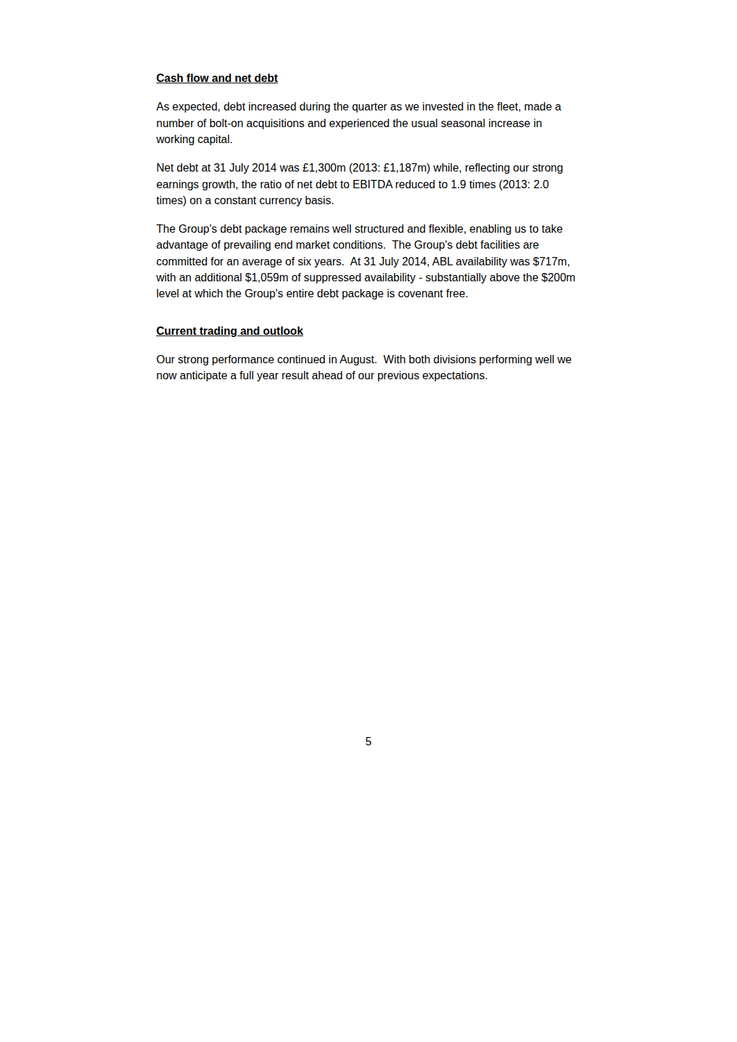Cash flow and net debt
As expected, debt increased during the quarter as we invested in the fleet, made a number of bolt-on acquisitions and experienced the usual seasonal increase in working capital.
Net debt at 31 July 2014 was £1,300m (2013: £1,187m) while, reflecting our strong earnings growth, the ratio of net debt to EBITDA reduced to 1.9 times (2013: 2.0 times) on a constant currency basis.
The Group's debt package remains well structured and flexible, enabling us to take advantage of prevailing end market conditions. The Group's debt facilities are committed for an average of six years. At 31 July 2014, ABL availability was $717m, with an additional $1,059m of suppressed availability - substantially above the $200m level at which the Group's entire debt package is covenant free.
Current trading and outlook
Our strong performance continued in August. With both divisions performing well we now anticipate a full year result ahead of our previous expectations.
5